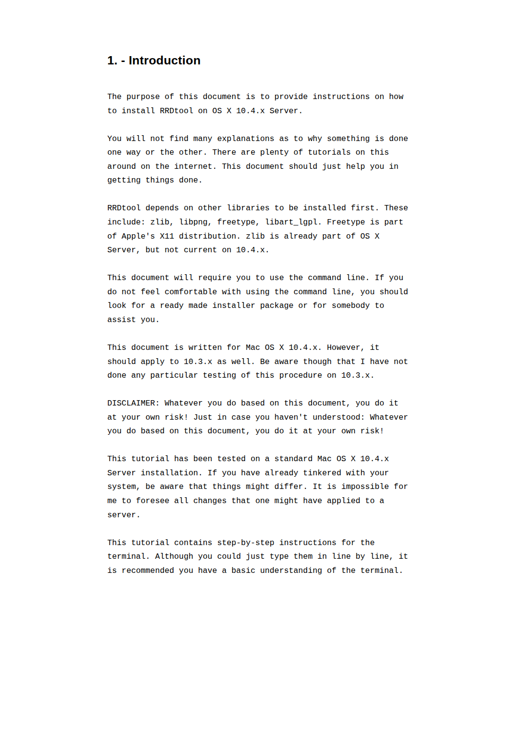1. - Introduction
The purpose of this document is to provide instructions on how to install RRDtool on OS X 10.4.x Server.
You will not find many explanations as to why something is done one way or the other. There are plenty of tutorials on this around on the internet. This document should just help you in getting things done.
RRDtool depends on other libraries to be installed first. These include: zlib, libpng, freetype, libart_lgpl. Freetype is part of Apple's X11 distribution. zlib is already part of OS X Server, but not current on 10.4.x.
This document will require you to use the command line. If you do not feel comfortable with using the command line, you should look for a ready made installer package or for somebody to assist you.
This document is written for Mac OS X 10.4.x. However, it should apply to 10.3.x as well. Be aware though that I have not done any particular testing of this procedure on 10.3.x.
DISCLAIMER: Whatever you do based on this document, you do it at your own risk! Just in case you haven't understood: Whatever you do based on this document, you do it at your own risk!
This tutorial has been tested on a standard Mac OS X 10.4.x Server installation. If you have already tinkered with your system, be aware that things might differ. It is impossible for me to foresee all changes that one might have applied to a server.
This tutorial contains step-by-step instructions for the terminal. Although you could just type them in line by line, it is recommended you have a basic understanding of the terminal.